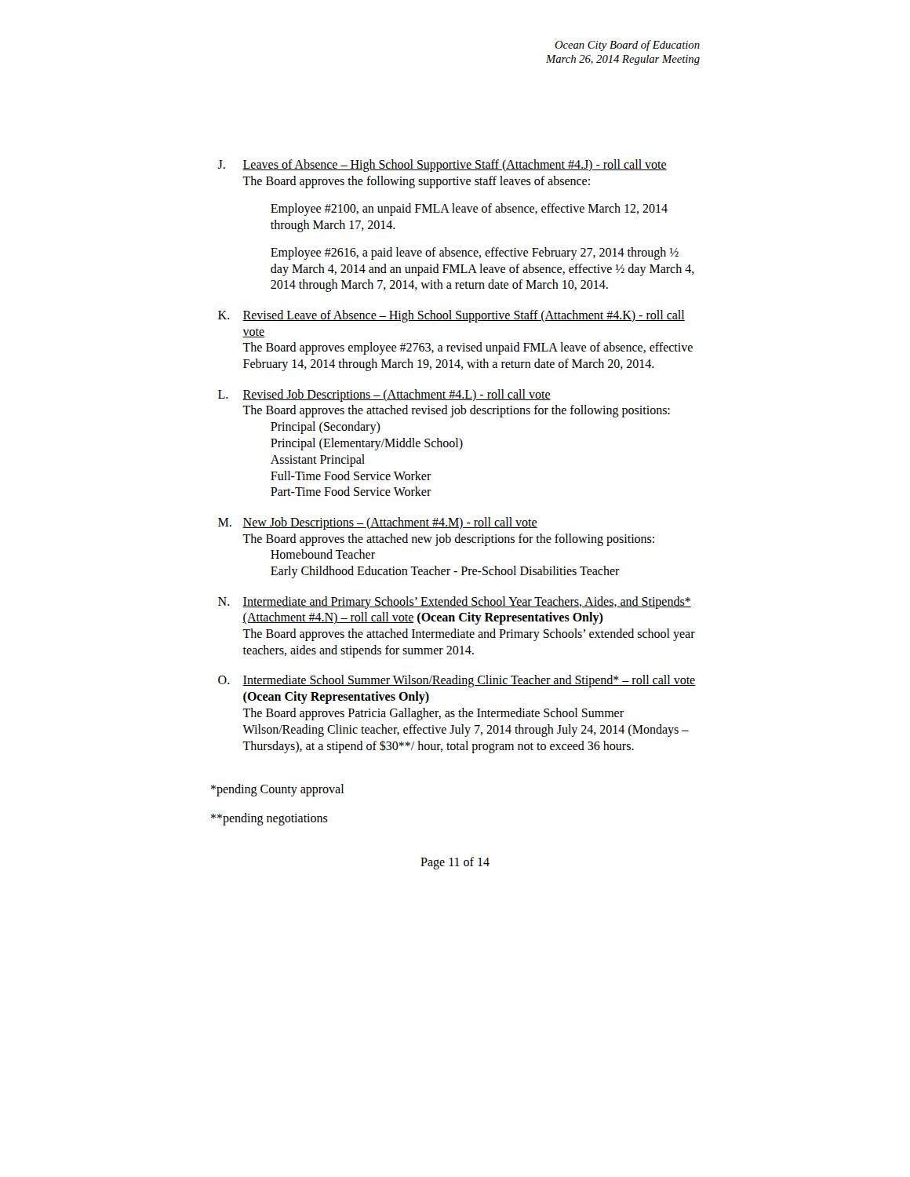Ocean City Board of Education
March 26, 2014 Regular Meeting
J. Leaves of Absence – High School Supportive Staff (Attachment #4.J) - roll call vote
The Board approves the following supportive staff leaves of absence:
Employee #2100, an unpaid FMLA leave of absence, effective March 12, 2014 through March 17, 2014.
Employee #2616, a paid leave of absence, effective February 27, 2014 through ½ day March 4, 2014 and an unpaid FMLA leave of absence, effective ½ day March 4, 2014 through March 7, 2014, with a return date of March 10, 2014.
K. Revised Leave of Absence – High School Supportive Staff (Attachment #4.K) - roll call vote
The Board approves employee #2763, a revised unpaid FMLA leave of absence, effective February 14, 2014 through March 19, 2014, with a return date of March 20, 2014.
L. Revised Job Descriptions – (Attachment #4.L) - roll call vote
The Board approves the attached revised job descriptions for the following positions:
Principal (Secondary)
Principal (Elementary/Middle School)
Assistant Principal
Full-Time Food Service Worker
Part-Time Food Service Worker
M. New Job Descriptions – (Attachment #4.M) - roll call vote
The Board approves the attached new job descriptions for the following positions:
Homebound Teacher
Early Childhood Education Teacher - Pre-School Disabilities Teacher
N. Intermediate and Primary Schools’ Extended School Year Teachers, Aides, and Stipends*
(Attachment #4.N) – roll call vote (Ocean City Representatives Only)
The Board approves the attached Intermediate and Primary Schools’ extended school year teachers, aides and stipends for summer 2014.
O. Intermediate School Summer Wilson/Reading Clinic Teacher and Stipend* – roll call vote
(Ocean City Representatives Only)
The Board approves Patricia Gallagher, as the Intermediate School Summer Wilson/Reading Clinic teacher, effective July 7, 2014 through July 24, 2014 (Mondays – Thursdays), at a stipend of $30**/ hour, total program not to exceed 36 hours.
*pending County approval
**pending negotiations
Page 11 of 14